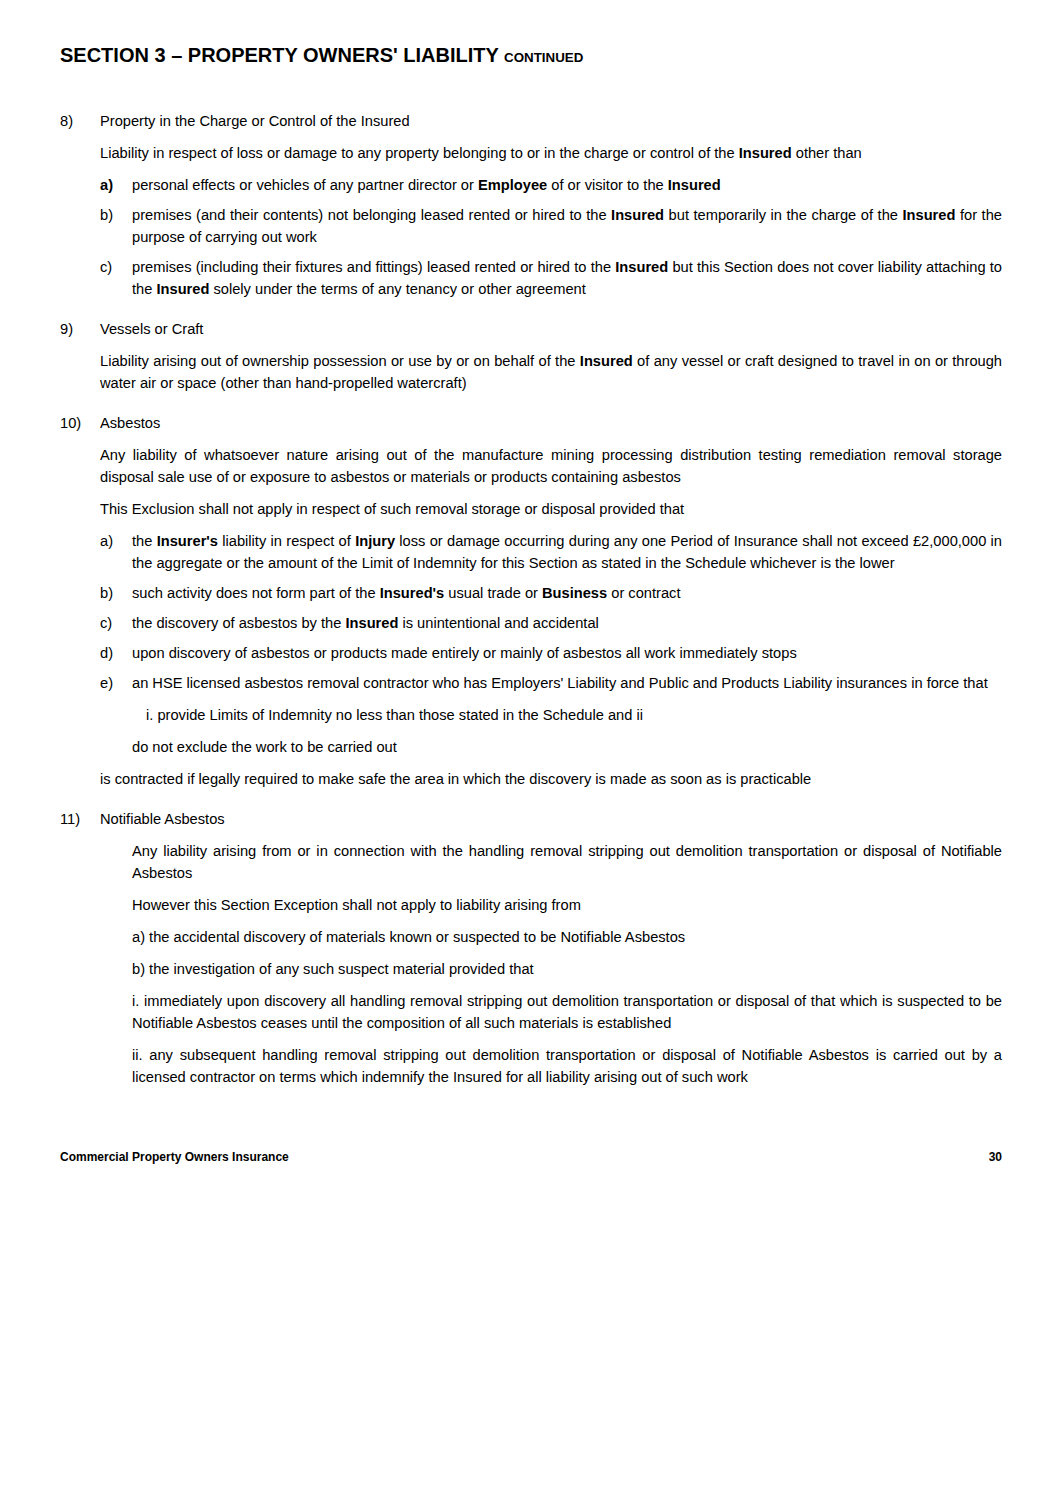SECTION 3 – PROPERTY OWNERS' LIABILITY CONTINUED
8)
Property in the Charge or Control of the Insured
Liability in respect of loss or damage to any property belonging to or in the charge or control of the Insured other than
a) personal effects or vehicles of any partner director or Employee of or visitor to the Insured
b) premises (and their contents) not belonging leased rented or hired to the Insured but temporarily in the charge of the Insured for the purpose of carrying out work
c) premises (including their fixtures and fittings) leased rented or hired to the Insured but this Section does not cover liability attaching to the Insured solely under the terms of any tenancy or other agreement
9)
Vessels or Craft
Liability arising out of ownership possession or use by or on behalf of the Insured of any vessel or craft designed to travel in on or through water air or space (other than hand-propelled watercraft)
10)
Asbestos
Any liability of whatsoever nature arising out of the manufacture mining processing distribution testing remediation removal storage disposal sale use of or exposure to asbestos or materials or products containing asbestos
This Exclusion shall not apply in respect of such removal storage or disposal provided that
a) the Insurer's liability in respect of Injury loss or damage occurring during any one Period of Insurance shall not exceed £2,000,000 in the aggregate or the amount of the Limit of Indemnity for this Section as stated in the Schedule whichever is the lower
b) such activity does not form part of the Insured's usual trade or Business or contract
c) the discovery of asbestos by the Insured is unintentional and accidental
d) upon discovery of asbestos or products made entirely or mainly of asbestos all work immediately stops
e) an HSE licensed asbestos removal contractor who has Employers' Liability and Public and Products Liability insurances in force that
i. provide Limits of Indemnity no less than those stated in the Schedule and ii
do not exclude the work to be carried out
is contracted if legally required to make safe the area in which the discovery is made as soon as is practicable
11)
Notifiable Asbestos
Any liability arising from or in connection with the handling removal stripping out demolition transportation or disposal of Notifiable Asbestos
However this Section Exception shall not apply to liability arising from
a) the accidental discovery of materials known or suspected to be Notifiable Asbestos
b) the investigation of any such suspect material provided that
i. immediately upon discovery all handling removal stripping out demolition transportation or disposal of that which is suspected to be Notifiable Asbestos ceases until the composition of all such materials is established
ii. any subsequent handling removal stripping out demolition transportation or disposal of Notifiable Asbestos is carried out by a licensed contractor on terms which indemnify the Insured for all liability arising out of such work
Commercial Property Owners Insurance 30